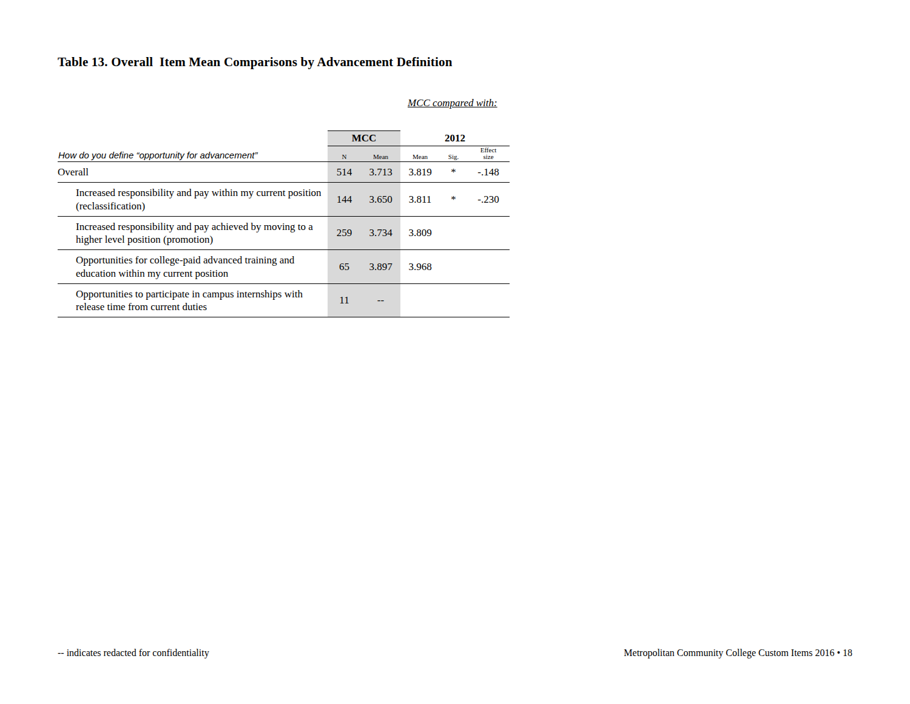Table 13. Overall Item Mean Comparisons by Advancement Definition
MCC compared with:
| | MCC | 2012 |
| --- | --- | --- |
| How do you define “opportunity for advancement” | N | Mean | Mean | Sig. | Effect size |
| Overall | 514 | 3.713 | 3.819 | * | -.148 |
| Increased responsibility and pay within my current position (reclassification) | 144 | 3.650 | 3.811 | * | -.230 |
| Increased responsibility and pay achieved by moving to a higher level position (promotion) | 259 | 3.734 | 3.809 | | |
| Opportunities for college-paid advanced training and education within my current position | 65 | 3.897 | 3.968 | | |
| Opportunities to participate in campus internships with release time from current duties | 11 | -- | | | |
-- indicates redacted for confidentiality Metropolitan Community College Custom Items 2016 • 18